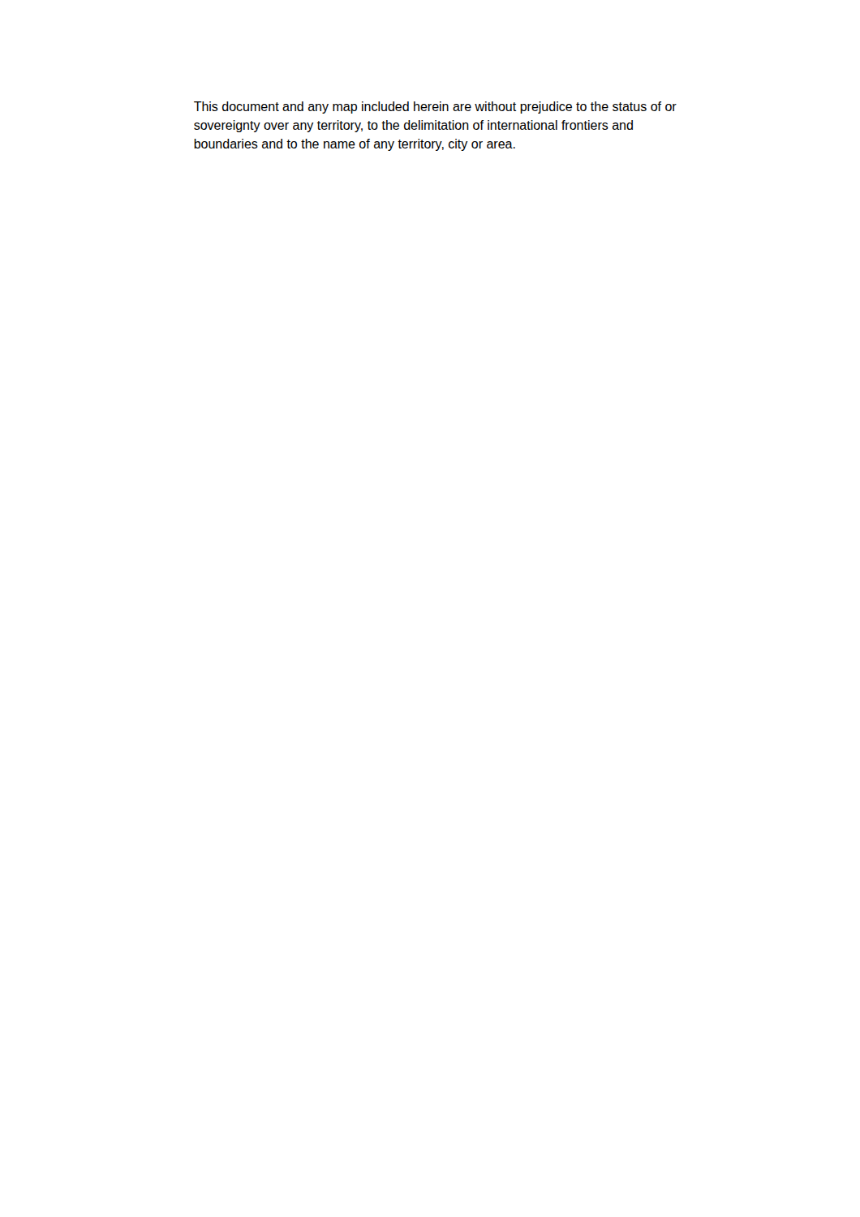This document and any map included herein are without prejudice to the status of or sovereignty over any territory, to the delimitation of international frontiers and boundaries and to the name of any territory, city or area.